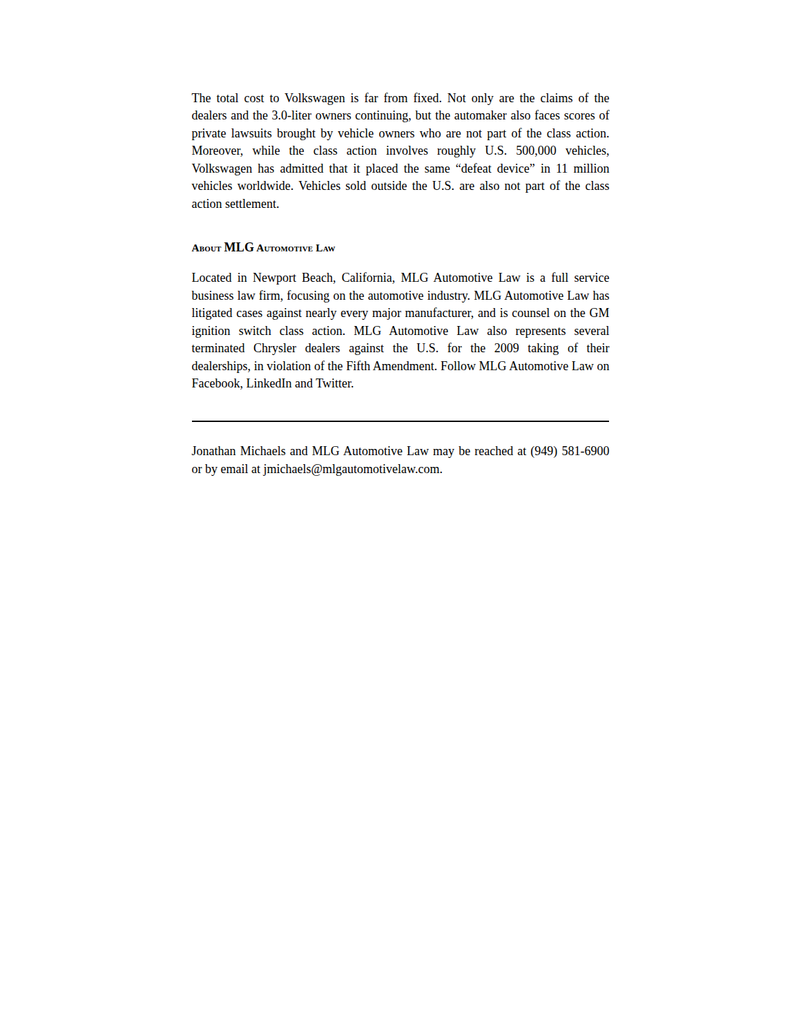The total cost to Volkswagen is far from fixed. Not only are the claims of the dealers and the 3.0-liter owners continuing, but the automaker also faces scores of private lawsuits brought by vehicle owners who are not part of the class action. Moreover, while the class action involves roughly U.S. 500,000 vehicles, Volkswagen has admitted that it placed the same “defeat device” in 11 million vehicles worldwide. Vehicles sold outside the U.S. are also not part of the class action settlement.
About MLG Automotive Law
Located in Newport Beach, California, MLG Automotive Law is a full service business law firm, focusing on the automotive industry. MLG Automotive Law has litigated cases against nearly every major manufacturer, and is counsel on the GM ignition switch class action. MLG Automotive Law also represents several terminated Chrysler dealers against the U.S. for the 2009 taking of their dealerships, in violation of the Fifth Amendment. Follow MLG Automotive Law on Facebook, LinkedIn and Twitter.
Jonathan Michaels and MLG Automotive Law may be reached at (949) 581-6900 or by email at jmichaels@mlgautomotivelaw.com.